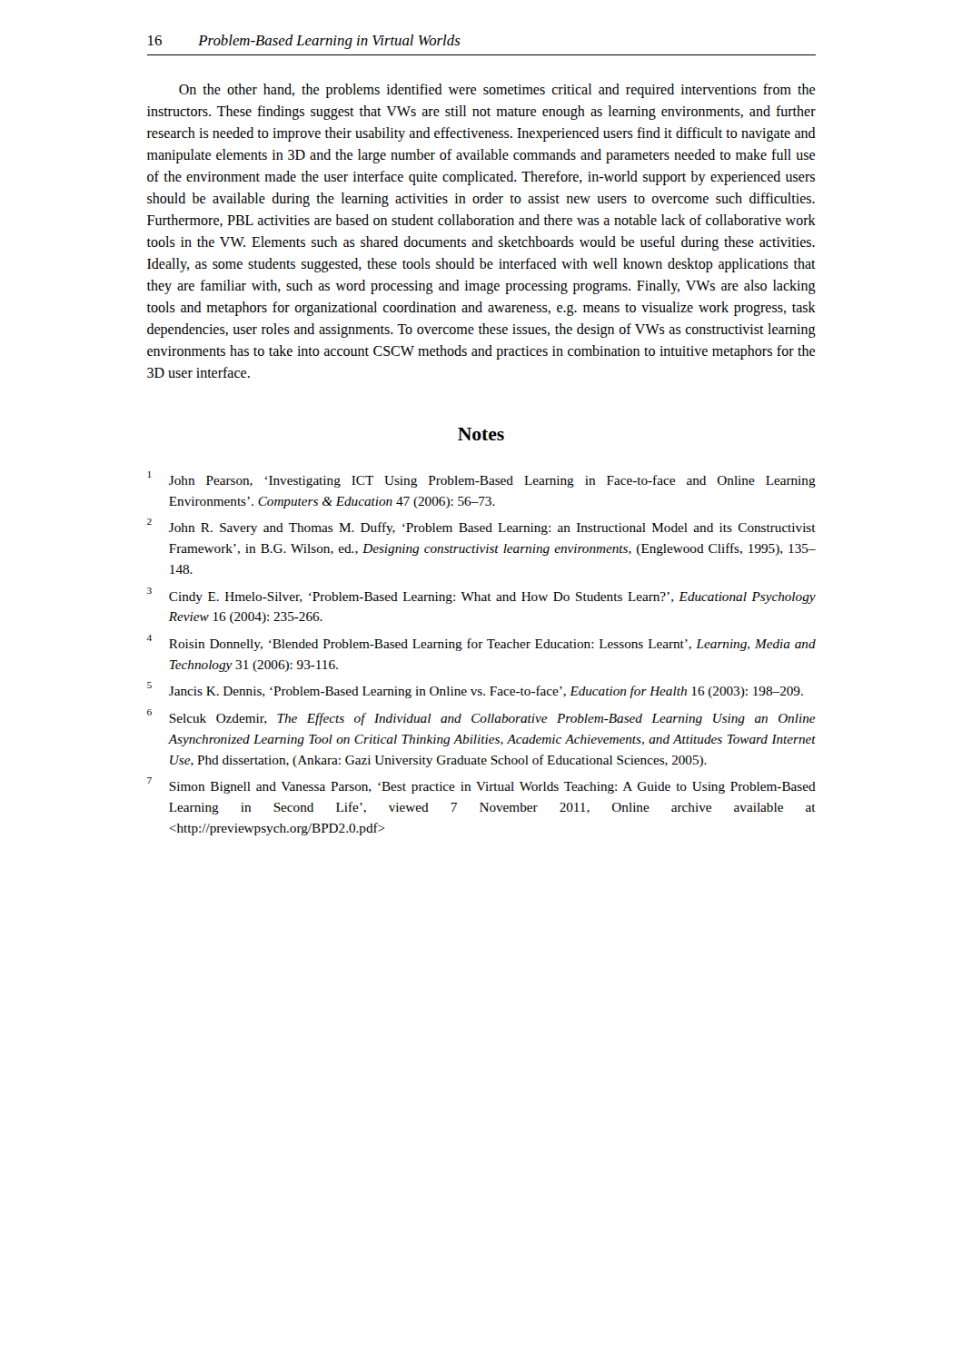16 Problem-Based Learning in Virtual Worlds
On the other hand, the problems identified were sometimes critical and required interventions from the instructors. These findings suggest that VWs are still not mature enough as learning environments, and further research is needed to improve their usability and effectiveness. Inexperienced users find it difficult to navigate and manipulate elements in 3D and the large number of available commands and parameters needed to make full use of the environment made the user interface quite complicated. Therefore, in-world support by experienced users should be available during the learning activities in order to assist new users to overcome such difficulties. Furthermore, PBL activities are based on student collaboration and there was a notable lack of collaborative work tools in the VW. Elements such as shared documents and sketchboards would be useful during these activities. Ideally, as some students suggested, these tools should be interfaced with well known desktop applications that they are familiar with, such as word processing and image processing programs. Finally, VWs are also lacking tools and metaphors for organizational coordination and awareness, e.g. means to visualize work progress, task dependencies, user roles and assignments. To overcome these issues, the design of VWs as constructivist learning environments has to take into account CSCW methods and practices in combination to intuitive metaphors for the 3D user interface.
Notes
John Pearson, ‘Investigating ICT Using Problem-Based Learning in Face-to-face and Online Learning Environments’. Computers & Education 47 (2006): 56–73.
John R. Savery and Thomas M. Duffy, ‘Problem Based Learning: an Instructional Model and its Constructivist Framework’, in B.G. Wilson, ed., Designing constructivist learning environments, (Englewood Cliffs, 1995), 135–148.
Cindy E. Hmelo-Silver, ‘Problem-Based Learning: What and How Do Students Learn?’, Educational Psychology Review 16 (2004): 235-266.
Roisin Donnelly, ‘Blended Problem-Based Learning for Teacher Education: Lessons Learnt’, Learning, Media and Technology 31 (2006): 93-116.
Jancis K. Dennis, ‘Problem-Based Learning in Online vs. Face-to-face’, Education for Health 16 (2003): 198–209.
Selcuk Ozdemir, The Effects of Individual and Collaborative Problem-Based Learning Using an Online Asynchronized Learning Tool on Critical Thinking Abilities, Academic Achievements, and Attitudes Toward Internet Use, Phd dissertation, (Ankara: Gazi University Graduate School of Educational Sciences, 2005).
Simon Bignell and Vanessa Parson, ‘Best practice in Virtual Worlds Teaching: A Guide to Using Problem-Based Learning in Second Life’, viewed 7 November 2011, Online archive available at <http://previewpsych.org/BPD2.0.pdf>